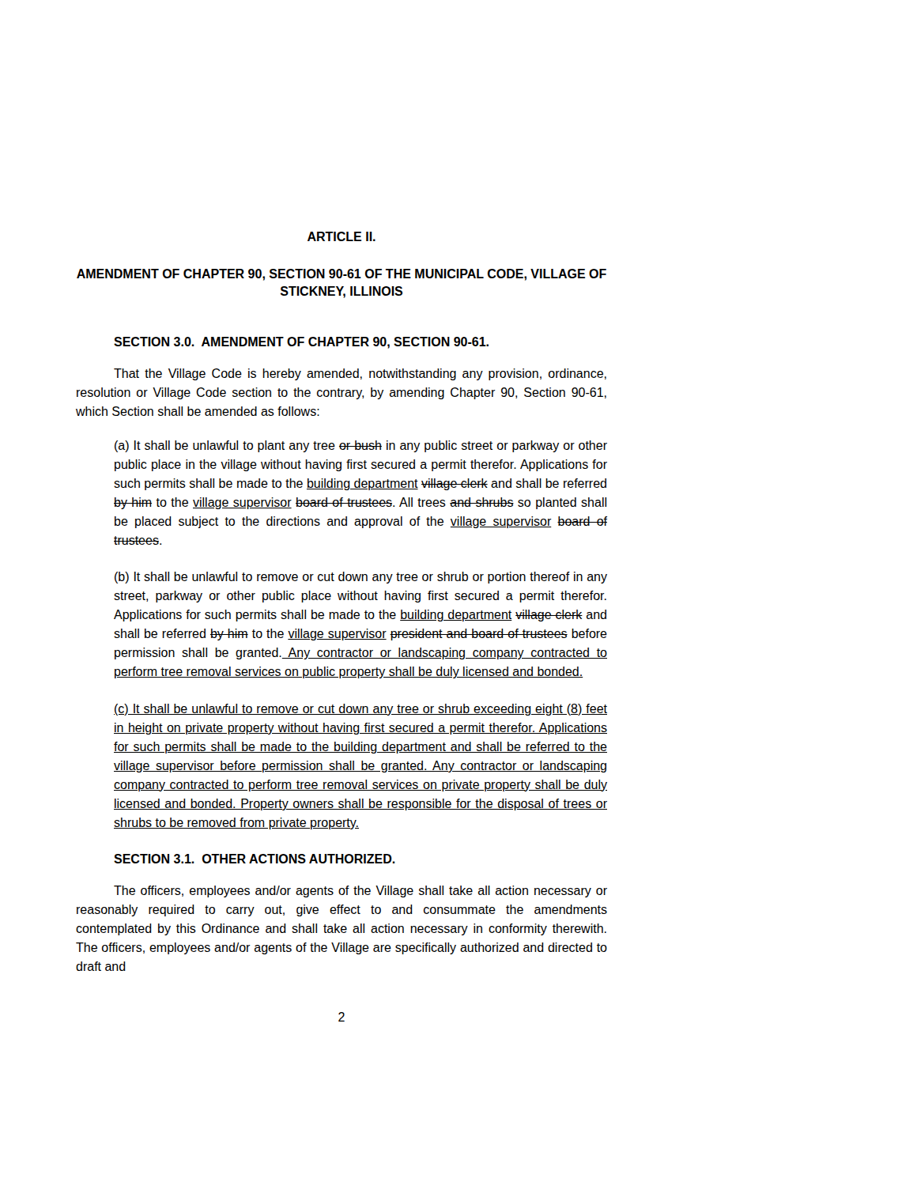ARTICLE II.
AMENDMENT OF CHAPTER 90, SECTION 90-61 OF THE MUNICIPAL CODE, VILLAGE OF STICKNEY, ILLINOIS
SECTION 3.0. AMENDMENT OF CHAPTER 90, SECTION 90-61.
That the Village Code is hereby amended, notwithstanding any provision, ordinance, resolution or Village Code section to the contrary, by amending Chapter 90, Section 90-61, which Section shall be amended as follows:
(a) It shall be unlawful to plant any tree or bush in any public street or parkway or other public place in the village without having first secured a permit therefor. Applications for such permits shall be made to the building department village clerk and shall be referred by him to the village supervisor board of trustees. All trees and shrubs so planted shall be placed subject to the directions and approval of the village supervisor board of trustees.
(b) It shall be unlawful to remove or cut down any tree or shrub or portion thereof in any street, parkway or other public place without having first secured a permit therefor. Applications for such permits shall be made to the building department village clerk and shall be referred by him to the village supervisor president and board of trustees before permission shall be granted. Any contractor or landscaping company contracted to perform tree removal services on public property shall be duly licensed and bonded.
(c) It shall be unlawful to remove or cut down any tree or shrub exceeding eight (8) feet in height on private property without having first secured a permit therefor. Applications for such permits shall be made to the building department and shall be referred to the village supervisor before permission shall be granted. Any contractor or landscaping company contracted to perform tree removal services on private property shall be duly licensed and bonded. Property owners shall be responsible for the disposal of trees or shrubs to be removed from private property.
SECTION 3.1. OTHER ACTIONS AUTHORIZED.
The officers, employees and/or agents of the Village shall take all action necessary or reasonably required to carry out, give effect to and consummate the amendments contemplated by this Ordinance and shall take all action necessary in conformity therewith. The officers, employees and/or agents of the Village are specifically authorized and directed to draft and
2